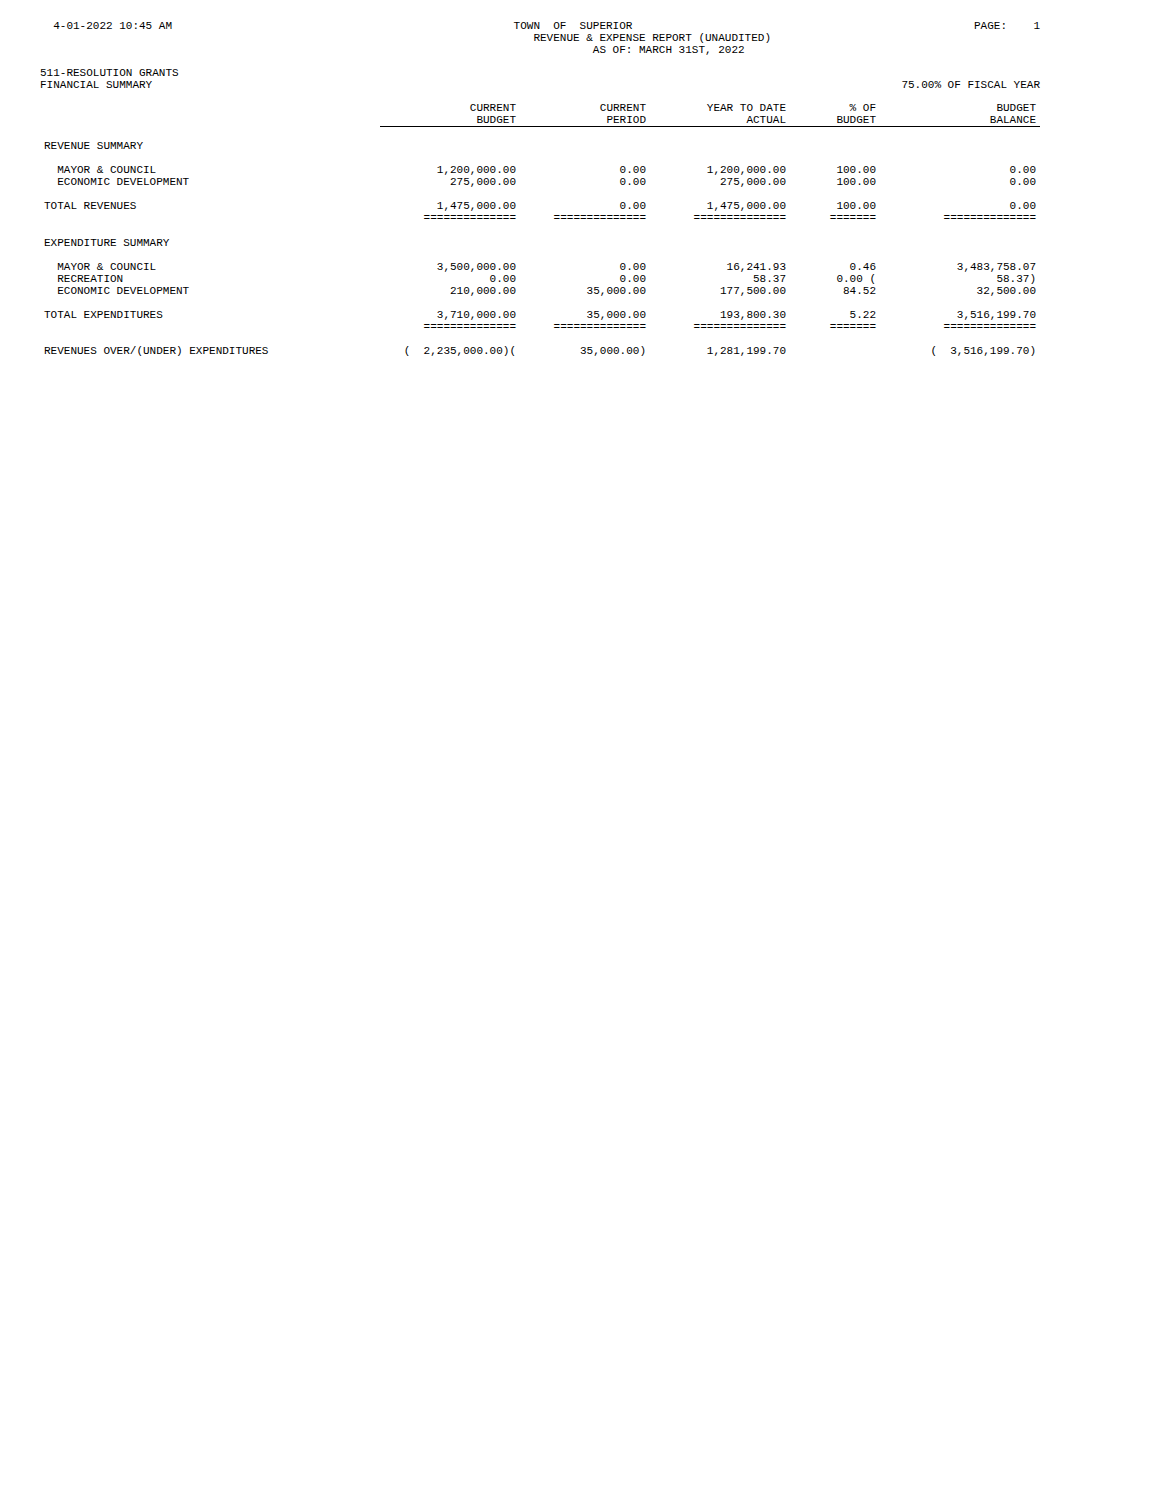4-01-2022 10:45 AM TOWN OF SUPERIOR PAGE: 1
REVENUE & EXPENSE REPORT (UNAUDITED)
AS OF: MARCH 31ST, 2022
511-RESOLUTION GRANTS
FINANCIAL SUMMARY 75.00% OF FISCAL YEAR
| | CURRENT | CURRENT | YEAR TO DATE | % OF | BUDGET |
| --- | --- | --- | --- | --- | --- |
| | BUDGET | PERIOD | ACTUAL | BUDGET | BALANCE |
| REVENUE SUMMARY |
| MAYOR & COUNCIL | 1,200,000.00 | 0.00 | 1,200,000.00 | 100.00 | 0.00 |
| ECONOMIC DEVELOPMENT | 275,000.00 | 0.00 | 275,000.00 | 100.00 | 0.00 |
| TOTAL REVENUES | 1,475,000.00 | 0.00 | 1,475,000.00 | 100.00 | 0.00 |
| | ============== | ============== | ============== | ======= | ============== |
| EXPENDITURE SUMMARY |
| MAYOR & COUNCIL | 3,500,000.00 | 0.00 | 16,241.93 | 0.46 | 3,483,758.07 |
| RECREATION | 0.00 | 0.00 | 58.37 | 0.00 ( | 58.37) |
| ECONOMIC DEVELOPMENT | 210,000.00 | 35,000.00 | 177,500.00 | 84.52 | 32,500.00 |
| TOTAL EXPENDITURES | 3,710,000.00 | 35,000.00 | 193,800.30 | 5.22 | 3,516,199.70 |
| | ============== | ============== | ============== | ======= | ============== |
| REVENUES OVER/(UNDER) EXPENDITURES | ( 2,235,000.00)( | 35,000.00) | 1,281,199.70 | | ( 3,516,199.70) |